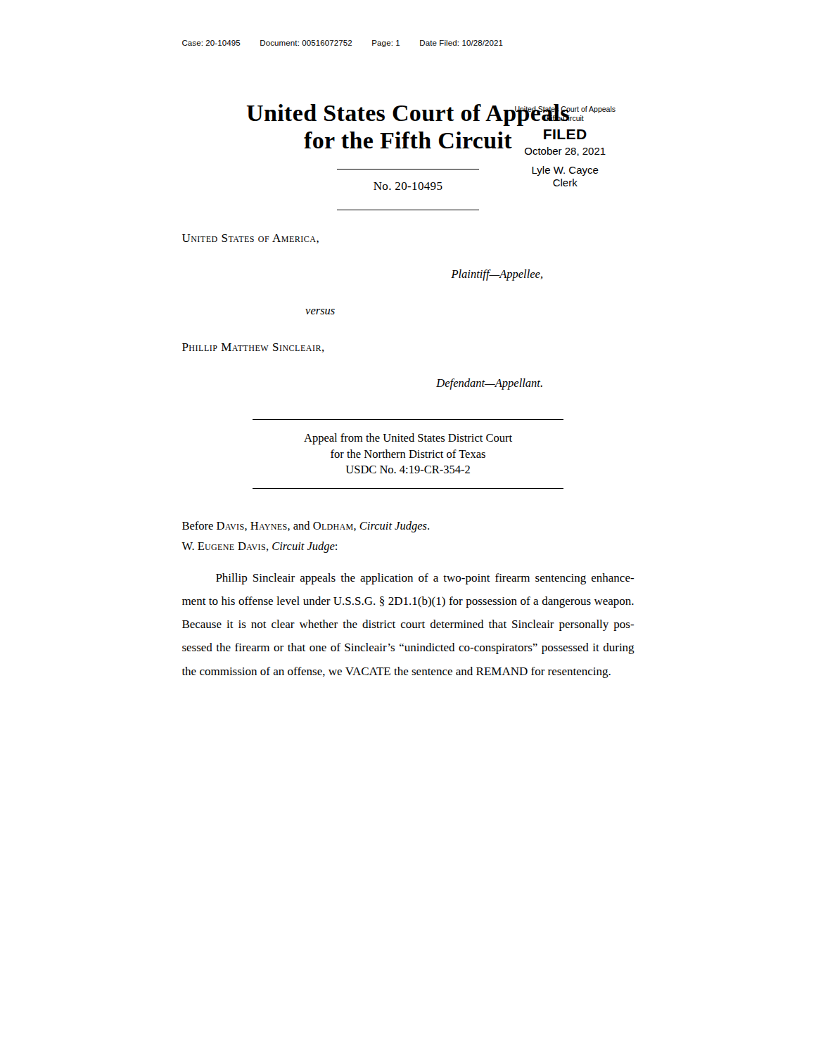Case: 20-10495 Document: 00516072752 Page: 1 Date Filed: 10/28/2021
United States Court of Appeals for the Fifth Circuit
United States Court of Appeals
Fifth Circuit
FILED
October 28, 2021
Lyle W. Cayce
Clerk
No. 20-10495
United States of America,
Plaintiff—Appellee,
versus
Phillip Matthew Sincleair,
Defendant—Appellant.
Appeal from the United States District Court
for the Northern District of Texas
USDC No. 4:19-CR-354-2
Before Davis, Haynes, and Oldham, Circuit Judges.
W. Eugene Davis, Circuit Judge:
Phillip Sincleair appeals the application of a two-point firearm sentencing enhancement to his offense level under U.S.S.G. § 2D1.1(b)(1) for possession of a dangerous weapon. Because it is not clear whether the district court determined that Sincleair personally possessed the firearm or that one of Sincleair’s “unindicted co-conspirators” possessed it during the commission of an offense, we VACATE the sentence and REMAND for resentencing.